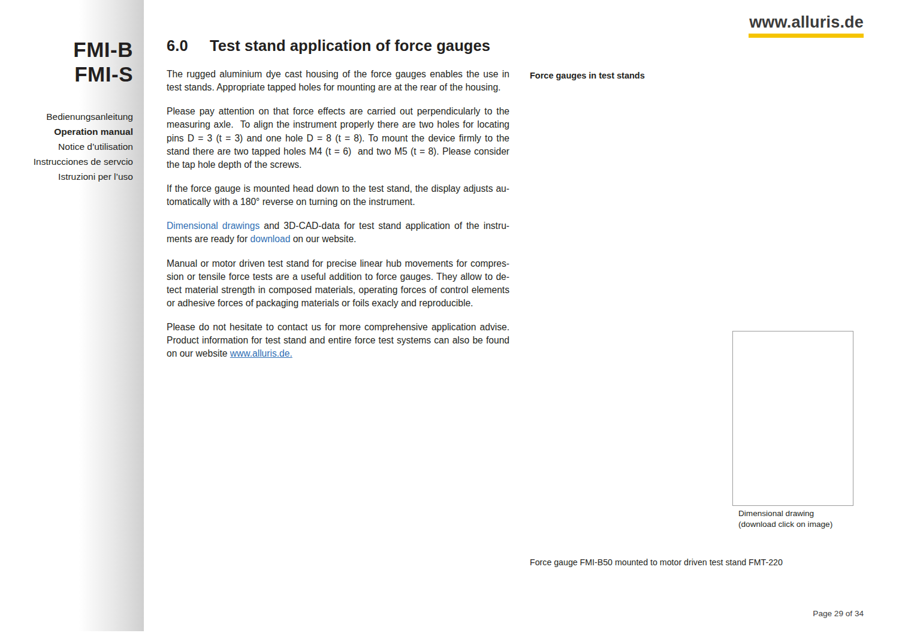FMI-B
FMI-S
Bedienungsanleitung
Operation manual
Notice d’utilisation
Instrucciones de servcio
Istruzioni per l’uso
www.alluris.de
6.0 Test stand application of force gauges
The rugged aluminium dye cast housing of the force gauges enables the use in test stands. Appropriate tapped holes for mounting are at the rear of the housing.
Please pay attention on that force effects are carried out perpendicularly to the measuring axle. To align the instrument properly there are two holes for locating pins D = 3 (t = 3) and one hole D = 8 (t = 8). To mount the device firmly to the stand there are two tapped holes M4 (t = 6) and two M5 (t = 8). Please consider the tap hole depth of the screws.
If the force gauge is mounted head down to the test stand, the display adjusts automatically with a 180° reverse on turning on the instrument.
Dimensional drawings and 3D-CAD-data for test stand application of the instruments are ready for download on our website.
Manual or motor driven test stand for precise linear hub movements for compression or tensile force tests are a useful addition to force gauges. They allow to detect material strength in composed materials, operating forces of control elements or adhesive forces of packaging materials or foils exacly and reproducible.
Please do not hesitate to contact us for more comprehensive application advise. Product information for test stand and entire force test systems can also be found on our website www.alluris.de.
Force gauges in test stands
Dimensional drawing
(download click on image)
Force gauge FMI-B50 mounted to motor driven test stand FMT-220
Page 29 of 34